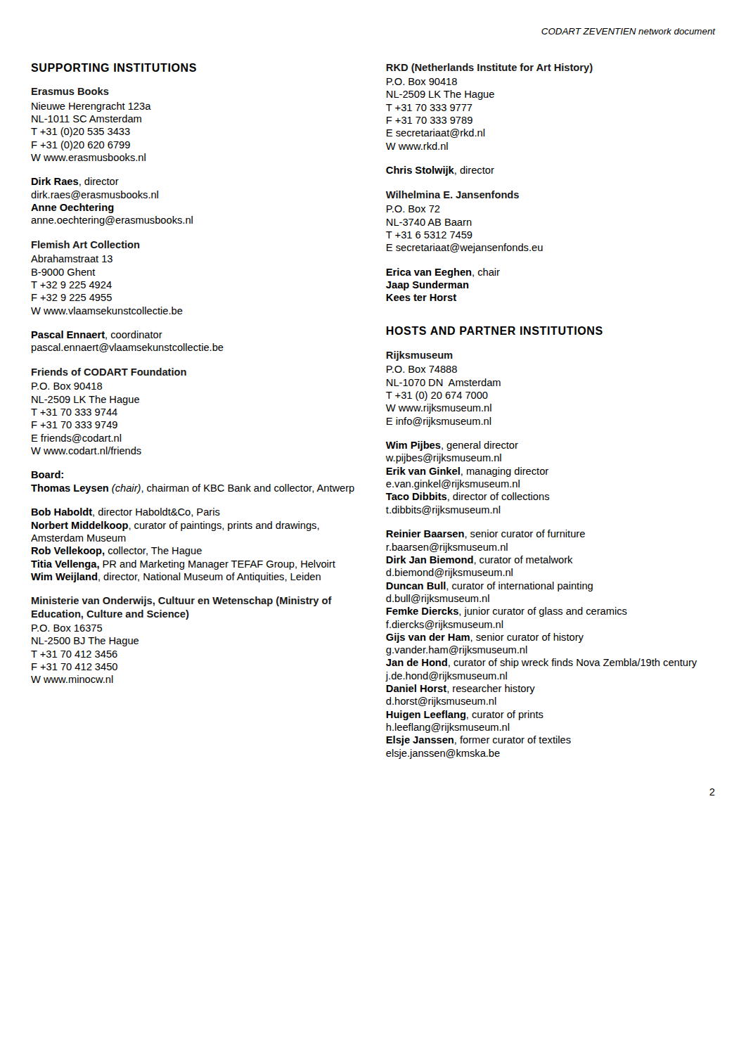CODART ZEVENTIEN network document
SUPPORTING INSTITUTIONS
Erasmus Books
Nieuwe Herengracht 123a
NL-1011 SC Amsterdam
T +31 (0)20 535 3433
F +31 (0)20 620 6799
W www.erasmusbooks.nl
Dirk Raes, director
dirk.raes@erasmusbooks.nl
Anne Oechtering
anne.oechtering@erasmusbooks.nl
Flemish Art Collection
Abrahamstraat 13
B-9000 Ghent
T +32 9 225 4924
F +32 9 225 4955
W www.vlaamsekunstcollectie.be
Pascal Ennaert, coordinator
pascal.ennaert@vlaamsekunstcollectie.be
Friends of CODART Foundation
P.O. Box 90418
NL-2509 LK The Hague
T +31 70 333 9744
F +31 70 333 9749
E friends@codart.nl
W www.codart.nl/friends
Board:
Thomas Leysen (chair), chairman of KBC Bank and collector, Antwerp
Bob Haboldt, director Haboldt&Co, Paris
Norbert Middelkoop, curator of paintings, prints and drawings, Amsterdam Museum
Rob Vellekoop, collector, The Hague
Titia Vellenga, PR and Marketing Manager TEFAF Group, Helvoirt
Wim Weijland, director, National Museum of Antiquities, Leiden
Ministerie van Onderwijs, Cultuur en Wetenschap (Ministry of Education, Culture and Science)
P.O. Box 16375
NL-2500 BJ The Hague
T +31 70 412 3456
F +31 70 412 3450
W www.minocw.nl
RKD (Netherlands Institute for Art History)
P.O. Box 90418
NL-2509 LK The Hague
T +31 70 333 9777
F +31 70 333 9789
E secretariaat@rkd.nl
W www.rkd.nl
Chris Stolwijk, director
Wilhelmina E. Jansenfonds
P.O. Box 72
NL-3740 AB Baarn
T +31 6 5312 7459
E secretariaat@wejansenfonds.eu
Erica van Eeghen, chair
Jaap Sunderman
Kees ter Horst
HOSTS AND PARTNER INSTITUTIONS
Rijksmuseum
P.O. Box 74888
NL-1070 DN Amsterdam
T +31 (0) 20 674 7000
W www.rijksmuseum.nl
E info@rijksmuseum.nl
Wim Pijbes, general director
w.pijbes@rijksmuseum.nl
Erik van Ginkel, managing director
e.van.ginkel@rijksmuseum.nl
Taco Dibbits, director of collections
t.dibbits@rijksmuseum.nl
Reinier Baarsen, senior curator of furniture
r.baarsen@rijksmuseum.nl
Dirk Jan Biemond, curator of metalwork
d.biemond@rijksmuseum.nl
Duncan Bull, curator of international painting
d.bull@rijksmuseum.nl
Femke Diercks, junior curator of glass and ceramics
f.diercks@rijksmuseum.nl
Gijs van der Ham, senior curator of history
g.vander.ham@rijksmuseum.nl
Jan de Hond, curator of ship wreck finds Nova Zembla/19th century
j.de.hond@rijksmuseum.nl
Daniel Horst, researcher history
d.horst@rijksmuseum.nl
Huigen Leeflang, curator of prints
h.leeflang@rijksmuseum.nl
Elsje Janssen, former curator of textiles
elsje.janssen@kmska.be
2